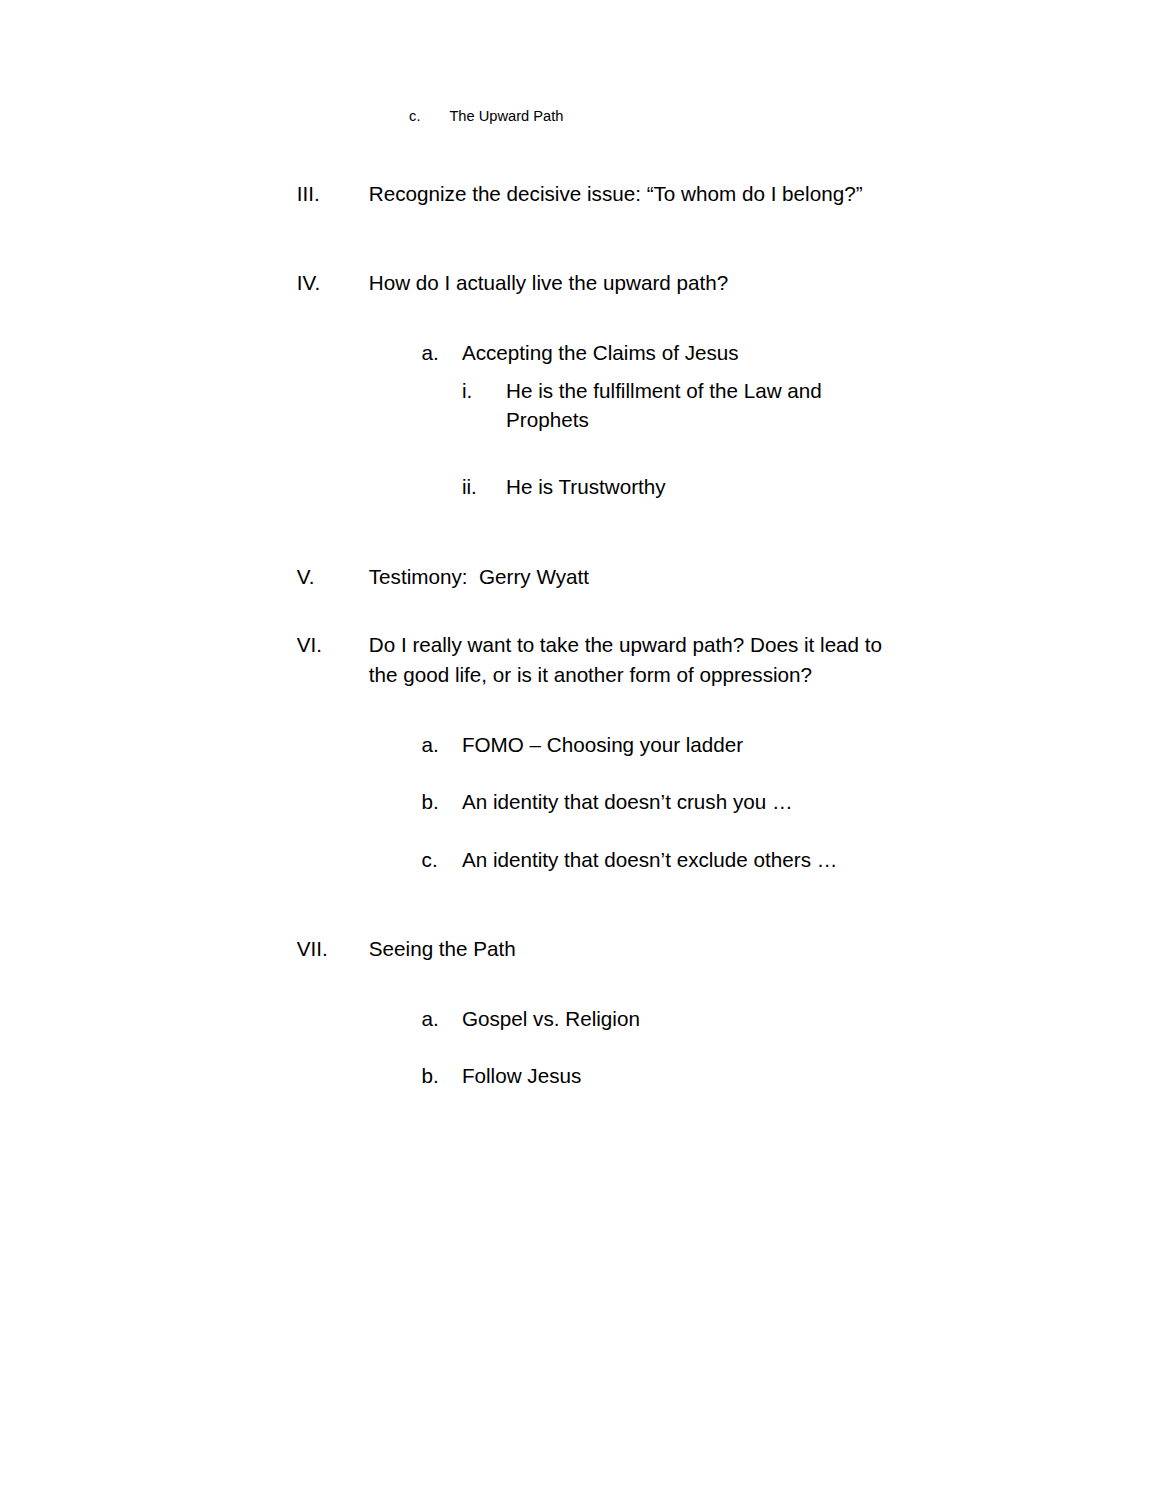c. The Upward Path
III. Recognize the decisive issue: “To whom do I belong?”
IV. How do I actually live the upward path?
a. Accepting the Claims of Jesus
i. He is the fulfillment of the Law and Prophets
ii. He is Trustworthy
V. Testimony: Gerry Wyatt
VI. Do I really want to take the upward path? Does it lead to the good life, or is it another form of oppression?
a. FOMO – Choosing your ladder
b. An identity that doesn’t crush you …
c. An identity that doesn’t exclude others …
VII. Seeing the Path
a. Gospel vs. Religion
b. Follow Jesus